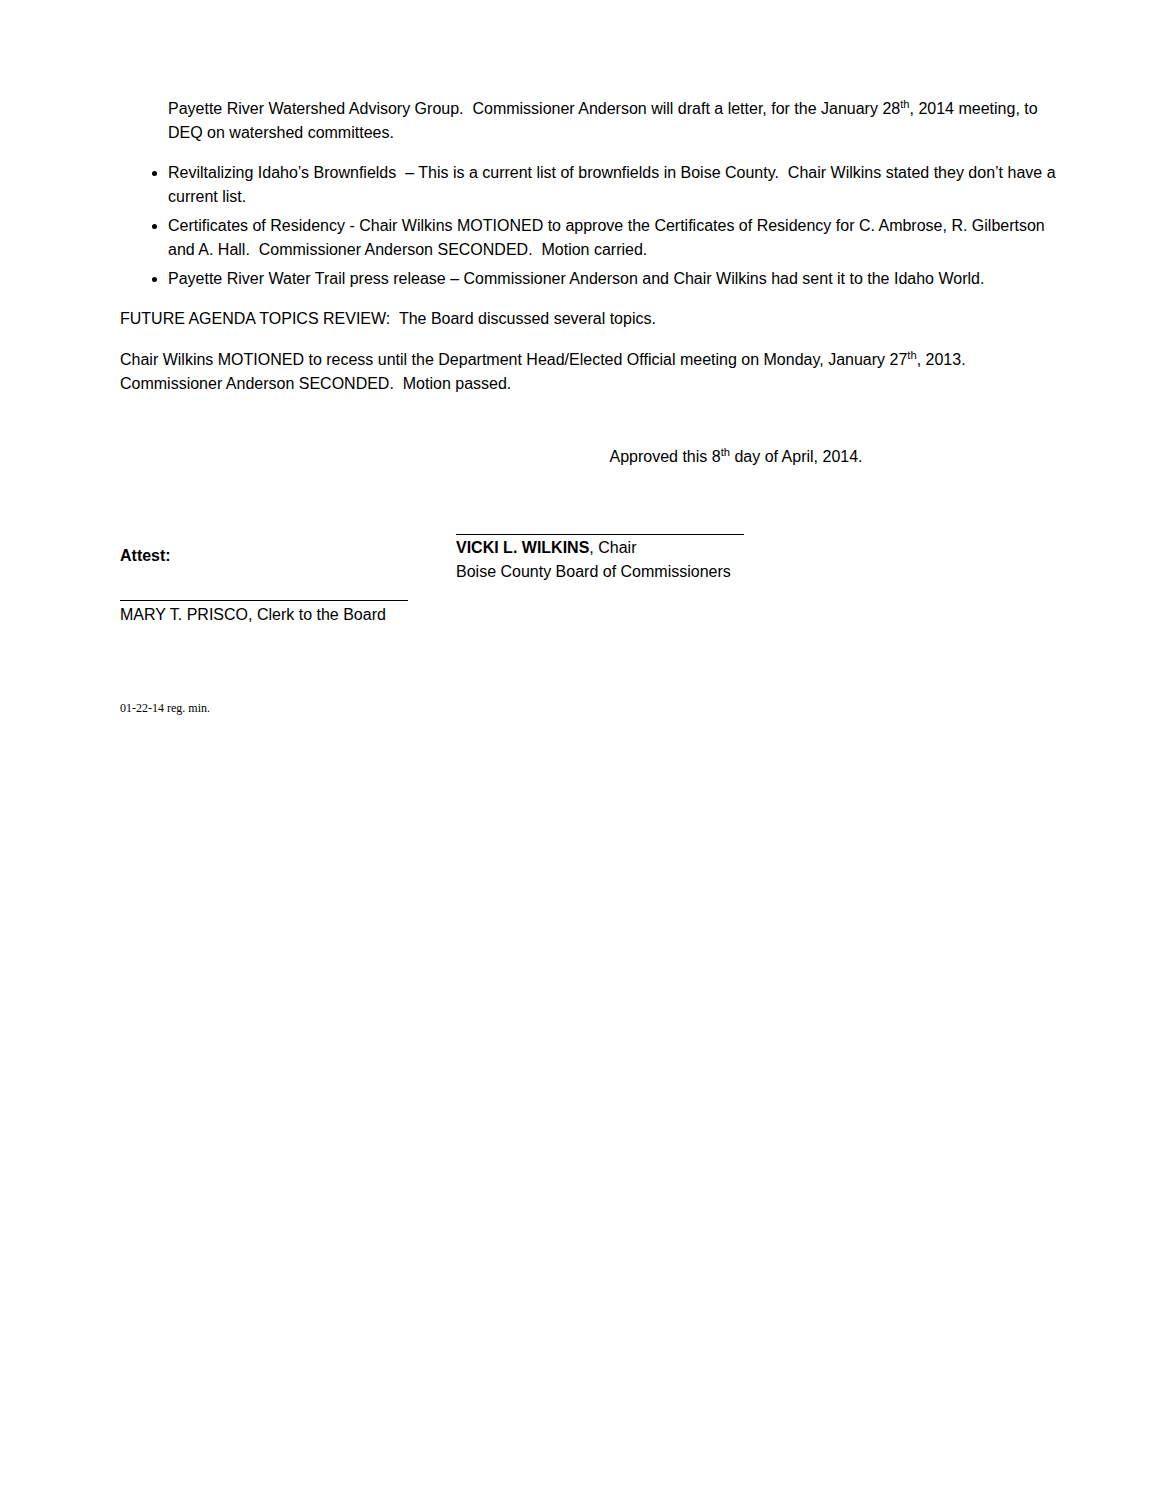Payette River Watershed Advisory Group. Commissioner Anderson will draft a letter, for the January 28th, 2014 meeting, to DEQ on watershed committees.
Reviltalizing Idaho’s Brownfields – This is a current list of brownfields in Boise County. Chair Wilkins stated they don’t have a current list.
Certificates of Residency - Chair Wilkins MOTIONED to approve the Certificates of Residency for C. Ambrose, R. Gilbertson and A. Hall. Commissioner Anderson SECONDED. Motion carried.
Payette River Water Trail press release – Commissioner Anderson and Chair Wilkins had sent it to the Idaho World.
FUTURE AGENDA TOPICS REVIEW: The Board discussed several topics.
Chair Wilkins MOTIONED to recess until the Department Head/Elected Official meeting on Monday, January 27th, 2013. Commissioner Anderson SECONDED. Motion passed.
Approved this 8th day of April, 2014.
VICKI L. WILKINS, Chair
Boise County Board of Commissioners
Attest:
MARY T. PRISCO, Clerk to the Board
01-22-14 reg. min.